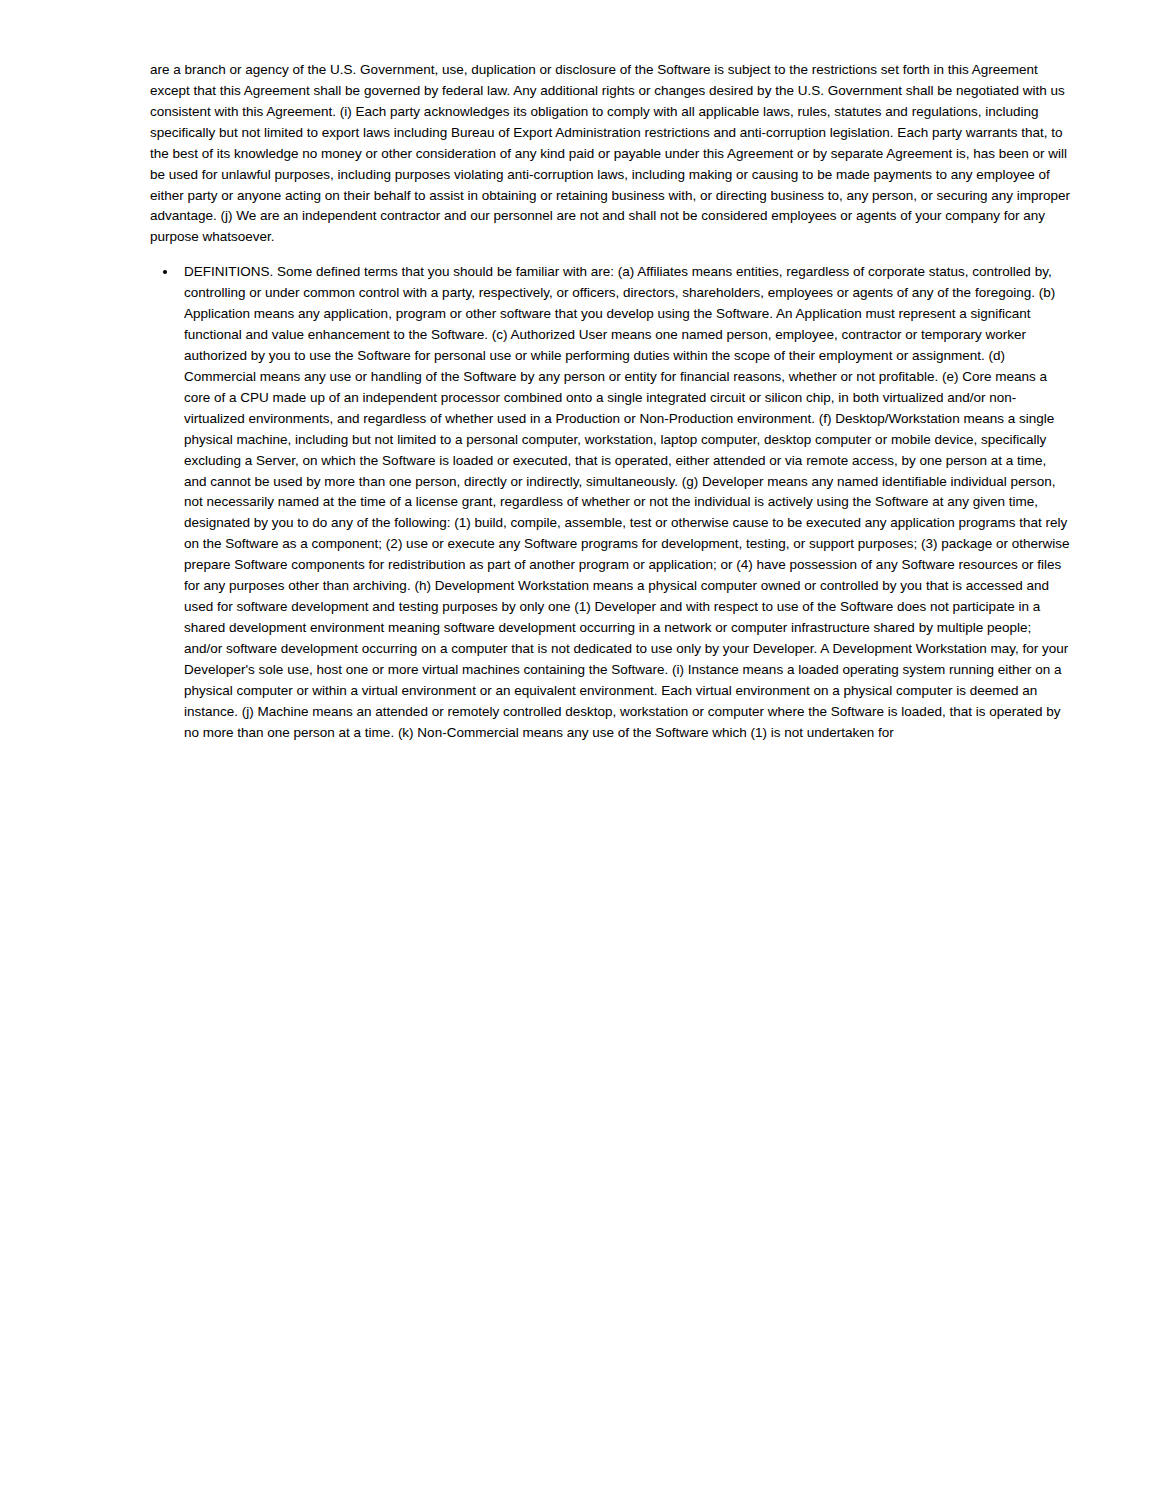are a branch or agency of the U.S. Government, use, duplication or disclosure of the Software is subject to the restrictions set forth in this Agreement except that this Agreement shall be governed by federal law. Any additional rights or changes desired by the U.S. Government shall be negotiated with us consistent with this Agreement. (i) Each party acknowledges its obligation to comply with all applicable laws, rules, statutes and regulations, including specifically but not limited to export laws including Bureau of Export Administration restrictions and anti-corruption legislation. Each party warrants that, to the best of its knowledge no money or other consideration of any kind paid or payable under this Agreement or by separate Agreement is, has been or will be used for unlawful purposes, including purposes violating anti-corruption laws, including making or causing to be made payments to any employee of either party or anyone acting on their behalf to assist in obtaining or retaining business with, or directing business to, any person, or securing any improper advantage. (j) We are an independent contractor and our personnel are not and shall not be considered employees or agents of your company for any purpose whatsoever.
DEFINITIONS. Some defined terms that you should be familiar with are: (a) Affiliates means entities, regardless of corporate status, controlled by, controlling or under common control with a party, respectively, or officers, directors, shareholders, employees or agents of any of the foregoing. (b) Application means any application, program or other software that you develop using the Software. An Application must represent a significant functional and value enhancement to the Software. (c) Authorized User means one named person, employee, contractor or temporary worker authorized by you to use the Software for personal use or while performing duties within the scope of their employment or assignment. (d) Commercial means any use or handling of the Software by any person or entity for financial reasons, whether or not profitable. (e) Core means a core of a CPU made up of an independent processor combined onto a single integrated circuit or silicon chip, in both virtualized and/or non-virtualized environments, and regardless of whether used in a Production or Non-Production environment. (f) Desktop/Workstation means a single physical machine, including but not limited to a personal computer, workstation, laptop computer, desktop computer or mobile device, specifically excluding a Server, on which the Software is loaded or executed, that is operated, either attended or via remote access, by one person at a time, and cannot be used by more than one person, directly or indirectly, simultaneously. (g) Developer means any named identifiable individual person, not necessarily named at the time of a license grant, regardless of whether or not the individual is actively using the Software at any given time, designated by you to do any of the following: (1) build, compile, assemble, test or otherwise cause to be executed any application programs that rely on the Software as a component; (2) use or execute any Software programs for development, testing, or support purposes; (3) package or otherwise prepare Software components for redistribution as part of another program or application; or (4) have possession of any Software resources or files for any purposes other than archiving. (h) Development Workstation means a physical computer owned or controlled by you that is accessed and used for software development and testing purposes by only one (1) Developer and with respect to use of the Software does not participate in a shared development environment meaning software development occurring in a network or computer infrastructure shared by multiple people; and/or software development occurring on a computer that is not dedicated to use only by your Developer. A Development Workstation may, for your Developer's sole use, host one or more virtual machines containing the Software. (i) Instance means a loaded operating system running either on a physical computer or within a virtual environment or an equivalent environment. Each virtual environment on a physical computer is deemed an instance. (j) Machine means an attended or remotely controlled desktop, workstation or computer where the Software is loaded, that is operated by no more than one person at a time. (k) Non-Commercial means any use of the Software which (1) is not undertaken for